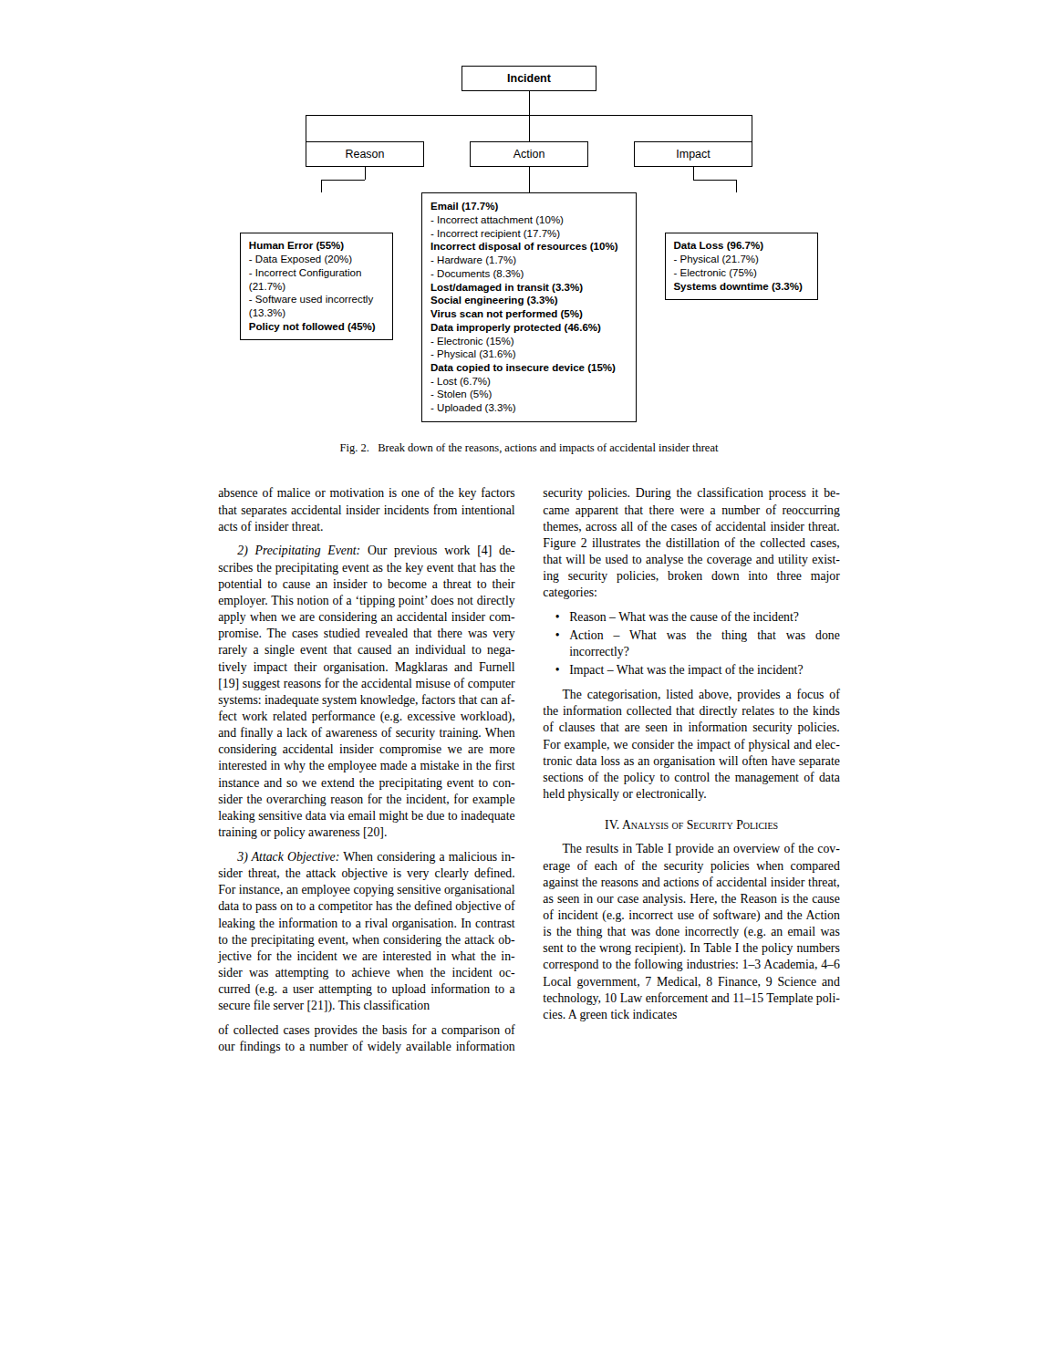Incident
Reason
Action
Impact
Human Error (55%)
- Data Exposed (20%)
- Incorrect Configuration (21.7%)
- Software used incorrectly (13.3%)
Policy not followed (45%)
Email (17.7%)
- Incorrect attachment (10%)
- Incorrect recipient (17.7%)
Incorrect disposal of resources (10%)
- Hardware (1.7%)
- Documents (8.3%)
Lost/damaged in transit (3.3%)
Social engineering (3.3%)
Virus scan not performed (5%)
Data improperly protected (46.6%)
- Electronic (15%)
- Physical (31.6%)
Data copied to insecure device (15%)
- Lost (6.7%)
- Stolen (5%)
- Uploaded (3.3%)
Data Loss (96.7%)
- Physical (21.7%)
- Electronic (75%)
Systems downtime (3.3%)
Fig. 2. Break down of the reasons, actions and impacts of accidental insider threat
absence of malice or motivation is one of the key factors that separates accidental insider incidents from intentional acts of insider threat.
2) Precipitating Event: Our previous work [4] describes the precipitating event as the key event that has the potential to cause an insider to become a threat to their employer. This notion of a ‘tipping point’ does not directly apply when we are considering an accidental insider compromise. The cases studied revealed that there was very rarely a single event that caused an individual to negatively impact their organisation. Magklaras and Furnell [19] suggest reasons for the accidental misuse of computer systems: inadequate system knowledge, factors that can affect work related performance (e.g. excessive workload), and finally a lack of awareness of security training. When considering accidental insider compromise we are more interested in why the employee made a mistake in the first instance and so we extend the precipitating event to consider the overarching reason for the incident, for example leaking sensitive data via email might be due to inadequate training or policy awareness [20].
3) Attack Objective: When considering a malicious insider threat, the attack objective is very clearly defined. For instance, an employee copying sensitive organisational data to pass on to a competitor has the defined objective of leaking the information to a rival organisation. In contrast to the precipitating event, when considering the attack objective for the incident we are interested in what the insider was attempting to achieve when the incident occurred (e.g. a user attempting to upload information to a secure file server [21]). This classification
of collected cases provides the basis for a comparison of our findings to a number of widely available information security policies. During the classification process it became apparent that there were a number of reoccurring themes, across all of the cases of accidental insider threat. Figure 2 illustrates the distillation of the collected cases, that will be used to analyse the coverage and utility existing security policies, broken down into three major categories:
Reason – What was the cause of the incident?
Action – What was the thing that was done incorrectly?
Impact – What was the impact of the incident?
The categorisation, listed above, provides a focus of the information collected that directly relates to the kinds of clauses that are seen in information security policies. For example, we consider the impact of physical and electronic data loss as an organisation will often have separate sections of the policy to control the management of data held physically or electronically.
IV. Analysis of Security Policies
The results in Table I provide an overview of the coverage of each of the security policies when compared against the reasons and actions of accidental insider threat, as seen in our case analysis. Here, the Reason is the cause of incident (e.g. incorrect use of software) and the Action is the thing that was done incorrectly (e.g. an email was sent to the wrong recipient). In Table I the policy numbers correspond to the following industries: 1–3 Academia, 4–6 Local government, 7 Medical, 8 Finance, 9 Science and technology, 10 Law enforcement and 11–15 Template policies. A green tick indicates